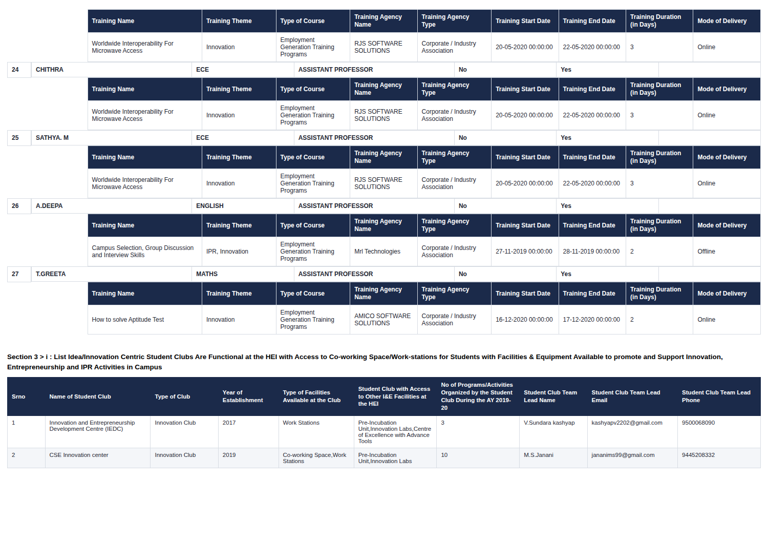| | | / Training Name / Training Theme / Type of Course / Training Agency Name / Training Agency Type / Training Start Date / Training End Date / Training Duration (in Days) / Mode of Delivery / / --- / --- / --- / --- / --- / --- / --- / --- / --- / / Worldwide Interoperability For Microwave Access / Innovation / Employment Generation Training Programs / RJS SOFTWARE SOLUTIONS / Corporate / Industry Association / 20-05-2020 00:00:00 / 22-05-2020 00:00:00 / 3 / Online / |
| 24 | / CHITHRA / ECE / ASSISTANT PROFESSOR / No / Yes / / |
| | | / Training Name / Training Theme / Type of Course / Training Agency Name / Training Agency Type / Training Start Date / Training End Date / Training Duration (in Days) / Mode of Delivery / / --- / --- / --- / --- / --- / --- / --- / --- / --- / / Worldwide Interoperability For Microwave Access / Innovation / Employment Generation Training Programs / RJS SOFTWARE SOLUTIONS / Corporate / Industry Association / 20-05-2020 00:00:00 / 22-05-2020 00:00:00 / 3 / Online / |
| 25 | / SATHYA. M / ECE / ASSISTANT PROFESSOR / No / Yes / / |
| | | / Training Name / Training Theme / Type of Course / Training Agency Name / Training Agency Type / Training Start Date / Training End Date / Training Duration (in Days) / Mode of Delivery / / --- / --- / --- / --- / --- / --- / --- / --- / --- / / Worldwide Interoperability For Microwave Access / Innovation / Employment Generation Training Programs / RJS SOFTWARE SOLUTIONS / Corporate / Industry Association / 20-05-2020 00:00:00 / 22-05-2020 00:00:00 / 3 / Online / |
| 26 | / A.DEEPA / ENGLISH / ASSISTANT PROFESSOR / No / Yes / / |
| | | / Training Name / Training Theme / Type of Course / Training Agency Name / Training Agency Type / Training Start Date / Training End Date / Training Duration (in Days) / Mode of Delivery / / --- / --- / --- / --- / --- / --- / --- / --- / --- / / Campus Selection, Group Discussion and Interview Skills / IPR, Innovation / Employment Generation Training Programs / Mrl Technologies / Corporate / Industry Association / 27-11-2019 00:00:00 / 28-11-2019 00:00:00 / 2 / Offline / |
| 27 | / T.GREETA / MATHS / ASSISTANT PROFESSOR / No / Yes / / |
| | | / Training Name / Training Theme / Type of Course / Training Agency Name / Training Agency Type / Training Start Date / Training End Date / Training Duration (in Days) / Mode of Delivery / / --- / --- / --- / --- / --- / --- / --- / --- / --- / / How to solve Aptitude Test / Innovation / Employment Generation Training Programs / AMICO SOFTWARE SOLUTIONS / Corporate / Industry Association / 16-12-2020 00:00:00 / 17-12-2020 00:00:00 / 2 / Online / |
Section 3 > i : List Idea/Innovation Centric Student Clubs Are Functional at the HEI with Access to Co-working Space/Work-stations for Students with Facilities & Equipment Available to promote and Support Innovation, Entrepreneurship and IPR Activities in Campus
| Srno | Name of Student Club | Type of Club | Year of Establishment | Type of Facilities Available at the Club | Student Club with Access to Other I&E Facilities at the HEI | No of Programs/Activities Organized by the Student Club During the AY 2019-20 | Student Club Team Lead Name | Student Club Team Lead Email | Student Club Team Lead Phone |
| --- | --- | --- | --- | --- | --- | --- | --- | --- | --- |
| 1 | Innovation and Entrepreneurship Development Centre (IEDC) | Innovation Club | 2017 | Work Stations | Pre-Incubation Unit,Innovation Labs,Centre of Excellence with Advance Tools | 3 | V.Sundara kashyap | kashyapv2202@gmail.com | 9500068090 |
| 2 | CSE Innovation center | Innovation Club | 2019 | Co-working Space,Work Stations | Pre-Incubation Unit,Innovation Labs | 10 | M.S.Janani | jananims99@gmail.com | 9445208332 |